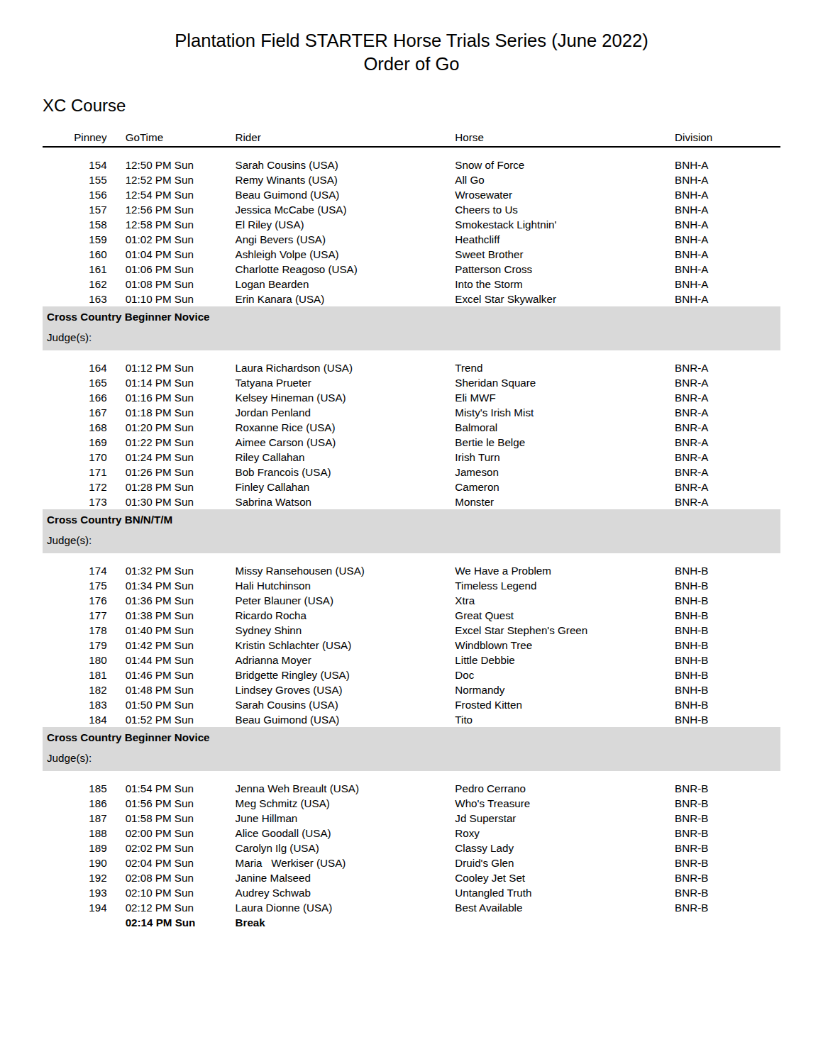Plantation Field STARTER Horse Trials Series (June 2022)
Order of Go
XC Course
| Pinney | GoTime | Rider | Horse | Division |
| --- | --- | --- | --- | --- |
| 154 | 12:50 PM Sun | Sarah Cousins (USA) | Snow of Force | BNH-A |
| 155 | 12:52 PM Sun | Remy Winants (USA) | All Go | BNH-A |
| 156 | 12:54 PM Sun | Beau Guimond (USA) | Wrosewater | BNH-A |
| 157 | 12:56 PM Sun | Jessica McCabe (USA) | Cheers to Us | BNH-A |
| 158 | 12:58 PM Sun | El Riley (USA) | Smokestack Lightnin' | BNH-A |
| 159 | 01:02 PM Sun | Angi Bevers (USA) | Heathcliff | BNH-A |
| 160 | 01:04 PM Sun | Ashleigh Volpe (USA) | Sweet Brother | BNH-A |
| 161 | 01:06 PM Sun | Charlotte Reagoso (USA) | Patterson Cross | BNH-A |
| 162 | 01:08 PM Sun | Logan Bearden | Into the Storm | BNH-A |
| 163 | 01:10 PM Sun | Erin Kanara (USA) | Excel Star Skywalker | BNH-A |
| Cross Country Beginner Novice |
| Judge(s): |
| 164 | 01:12 PM Sun | Laura Richardson (USA) | Trend | BNR-A |
| 165 | 01:14 PM Sun | Tatyana Prueter | Sheridan Square | BNR-A |
| 166 | 01:16 PM Sun | Kelsey Hineman (USA) | Eli MWF | BNR-A |
| 167 | 01:18 PM Sun | Jordan Penland | Misty's Irish Mist | BNR-A |
| 168 | 01:20 PM Sun | Roxanne Rice (USA) | Balmoral | BNR-A |
| 169 | 01:22 PM Sun | Aimee Carson (USA) | Bertie le Belge | BNR-A |
| 170 | 01:24 PM Sun | Riley Callahan | Irish Turn | BNR-A |
| 171 | 01:26 PM Sun | Bob Francois (USA) | Jameson | BNR-A |
| 172 | 01:28 PM Sun | Finley Callahan | Cameron | BNR-A |
| 173 | 01:30 PM Sun | Sabrina Watson | Monster | BNR-A |
| Cross Country BN/N/T/M |
| Judge(s): |
| 174 | 01:32 PM Sun | Missy Ransehousen (USA) | We Have a Problem | BNH-B |
| 175 | 01:34 PM Sun | Hali Hutchinson | Timeless Legend | BNH-B |
| 176 | 01:36 PM Sun | Peter Blauner (USA) | Xtra | BNH-B |
| 177 | 01:38 PM Sun | Ricardo Rocha | Great Quest | BNH-B |
| 178 | 01:40 PM Sun | Sydney Shinn | Excel Star Stephen's Green | BNH-B |
| 179 | 01:42 PM Sun | Kristin Schlachter (USA) | Windblown Tree | BNH-B |
| 180 | 01:44 PM Sun | Adrianna Moyer | Little Debbie | BNH-B |
| 181 | 01:46 PM Sun | Bridgette Ringley (USA) | Doc | BNH-B |
| 182 | 01:48 PM Sun | Lindsey Groves (USA) | Normandy | BNH-B |
| 183 | 01:50 PM Sun | Sarah Cousins (USA) | Frosted Kitten | BNH-B |
| 184 | 01:52 PM Sun | Beau Guimond (USA) | Tito | BNH-B |
| Cross Country Beginner Novice |
| Judge(s): |
| 185 | 01:54 PM Sun | Jenna Weh Breault (USA) | Pedro Cerrano | BNR-B |
| 186 | 01:56 PM Sun | Meg Schmitz (USA) | Who's Treasure | BNR-B |
| 187 | 01:58 PM Sun | June Hillman | Jd Superstar | BNR-B |
| 188 | 02:00 PM Sun | Alice Goodall (USA) | Roxy | BNR-B |
| 189 | 02:02 PM Sun | Carolyn Ilg (USA) | Classy Lady | BNR-B |
| 190 | 02:04 PM Sun | Maria Werkiser (USA) | Druid's Glen | BNR-B |
| 192 | 02:08 PM Sun | Janine Malseed | Cooley Jet Set | BNR-B |
| 193 | 02:10 PM Sun | Audrey Schwab | Untangled Truth | BNR-B |
| 194 | 02:12 PM Sun | Laura Dionne (USA) | Best Available | BNR-B |
| | 02:14 PM Sun | Break | | |